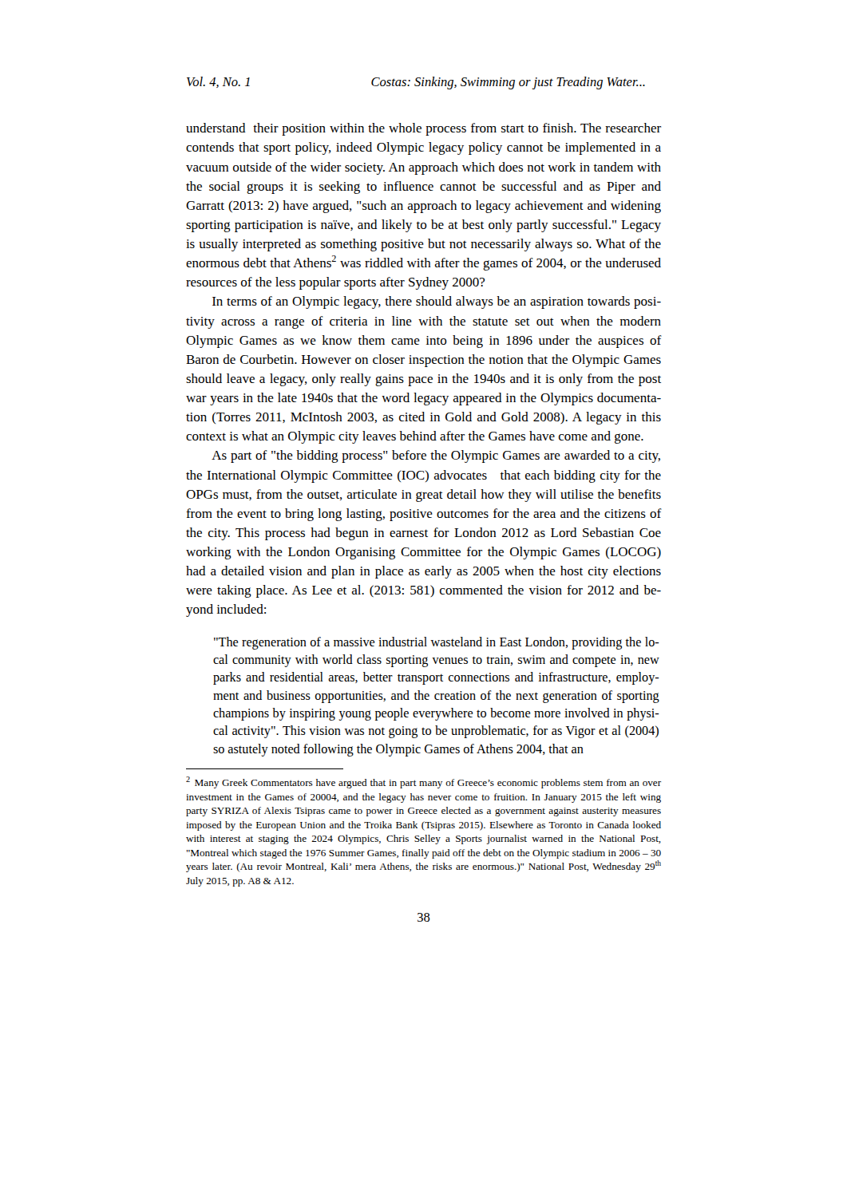Vol. 4, No. 1 Costas: Sinking, Swimming or just Treading Water...
understand their position within the whole process from start to finish. The researcher contends that sport policy, indeed Olympic legacy policy cannot be implemented in a vacuum outside of the wider society. An approach which does not work in tandem with the social groups it is seeking to influence cannot be successful and as Piper and Garratt (2013: 2) have argued, "such an approach to legacy achievement and widening sporting participation is naïve, and likely to be at best only partly successful." Legacy is usually interpreted as something positive but not necessarily always so. What of the enormous debt that Athens2 was riddled with after the games of 2004, or the underused resources of the less popular sports after Sydney 2000?
In terms of an Olympic legacy, there should always be an aspiration towards positivity across a range of criteria in line with the statute set out when the modern Olympic Games as we know them came into being in 1896 under the auspices of Baron de Courbetin. However on closer inspection the notion that the Olympic Games should leave a legacy, only really gains pace in the 1940s and it is only from the post war years in the late 1940s that the word legacy appeared in the Olympics documentation (Torres 2011, McIntosh 2003, as cited in Gold and Gold 2008). A legacy in this context is what an Olympic city leaves behind after the Games have come and gone.
As part of "the bidding process" before the Olympic Games are awarded to a city, the International Olympic Committee (IOC) advocates that each bidding city for the OPGs must, from the outset, articulate in great detail how they will utilise the benefits from the event to bring long lasting, positive outcomes for the area and the citizens of the city. This process had begun in earnest for London 2012 as Lord Sebastian Coe working with the London Organising Committee for the Olympic Games (LOCOG) had a detailed vision and plan in place as early as 2005 when the host city elections were taking place. As Lee et al. (2013: 581) commented the vision for 2012 and beyond included:
"The regeneration of a massive industrial wasteland in East London, providing the local community with world class sporting venues to train, swim and compete in, new parks and residential areas, better transport connections and infrastructure, employment and business opportunities, and the creation of the next generation of sporting champions by inspiring young people everywhere to become more involved in physical activity". This vision was not going to be unproblematic, for as Vigor et al (2004) so astutely noted following the Olympic Games of Athens 2004, that an
2 Many Greek Commentators have argued that in part many of Greece’s economic problems stem from an over investment in the Games of 20004, and the legacy has never come to fruition. In January 2015 the left wing party SYRIZA of Alexis Tsipras came to power in Greece elected as a government against austerity measures imposed by the European Union and the Troika Bank (Tsipras 2015). Elsewhere as Toronto in Canada looked with interest at staging the 2024 Olympics, Chris Selley a Sports journalist warned in the National Post, "Montreal which staged the 1976 Summer Games, finally paid off the debt on the Olympic stadium in 2006 – 30 years later. (Au revoir Montreal, Kali’ mera Athens, the risks are enormous.)" National Post, Wednesday 29th July 2015, pp. A8 & A12.
38